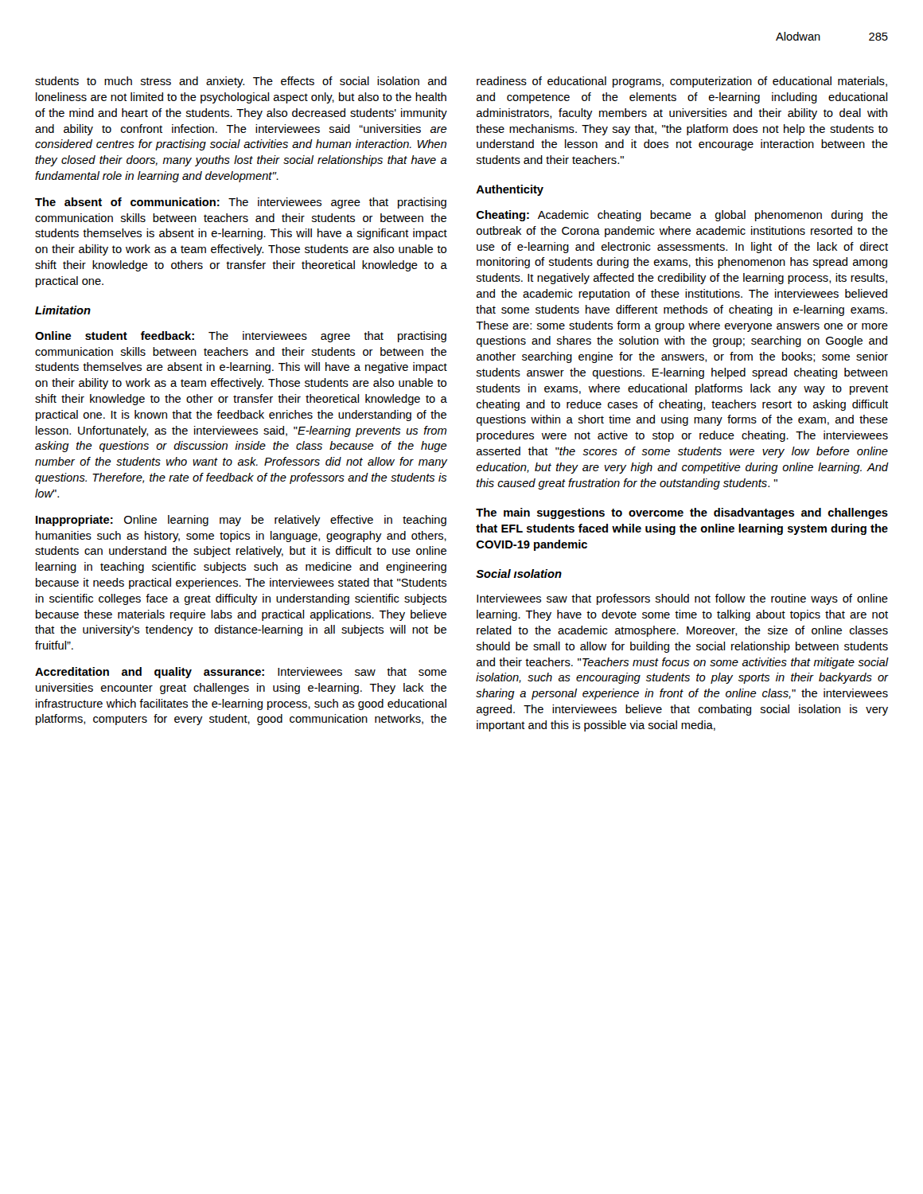Alodwan 285
students to much stress and anxiety. The effects of social isolation and loneliness are not limited to the psychological aspect only, but also to the health of the mind and heart of the students. They also decreased students' immunity and ability to confront infection. The interviewees said “universities are considered centres for practising social activities and human interaction. When they closed their doors, many youths lost their social relationships that have a fundamental role in learning and development".
The absent of communication: The interviewees agree that practising communication skills between teachers and their students or between the students themselves is absent in e-learning. This will have a significant impact on their ability to work as a team effectively. Those students are also unable to shift their knowledge to others or transfer their theoretical knowledge to a practical one.
Limitation
Online student feedback: The interviewees agree that practising communication skills between teachers and their students or between the students themselves are absent in e-learning. This will have a negative impact on their ability to work as a team effectively. Those students are also unable to shift their knowledge to the other or transfer their theoretical knowledge to a practical one. It is known that the feedback enriches the understanding of the lesson. Unfortunately, as the interviewees said, "E-learning prevents us from asking the questions or discussion inside the class because of the huge number of the students who want to ask. Professors did not allow for many questions. Therefore, the rate of feedback of the professors and the students is low".
Inappropriate: Online learning may be relatively effective in teaching humanities such as history, some topics in language, geography and others, students can understand the subject relatively, but it is difficult to use online learning in teaching scientific subjects such as medicine and engineering because it needs practical experiences. The interviewees stated that "Students in scientific colleges face a great difficulty in understanding scientific subjects because these materials require labs and practical applications. They believe that the university's tendency to distance-learning in all subjects will not be fruitful”.
Accreditation and quality assurance: Interviewees saw that some universities encounter great challenges in using e-learning. They lack the infrastructure which facilitates the e-learning process, such as good educational platforms, computers for every student, good communication networks, the readiness of educational programs, computerization of educational materials, and competence of the elements of e-learning including educational administrators, faculty members at universities and their ability to deal with these mechanisms. They say that, "the platform does not help the students to understand the lesson and it does not encourage interaction between the students and their teachers."
Authenticity
Cheating: Academic cheating became a global phenomenon during the outbreak of the Corona pandemic where academic institutions resorted to the use of e-learning and electronic assessments. In light of the lack of direct monitoring of students during the exams, this phenomenon has spread among students. It negatively affected the credibility of the learning process, its results, and the academic reputation of these institutions. The interviewees believed that some students have different methods of cheating in e-learning exams. These are: some students form a group where everyone answers one or more questions and shares the solution with the group; searching on Google and another searching engine for the answers, or from the books; some senior students answer the questions. E-learning helped spread cheating between students in exams, where educational platforms lack any way to prevent cheating and to reduce cases of cheating, teachers resort to asking difficult questions within a short time and using many forms of the exam, and these procedures were not active to stop or reduce cheating. The interviewees asserted that "the scores of some students were very low before online education, but they are very high and competitive during online learning. And this caused great frustration for the outstanding students. "
The main suggestions to overcome the disadvantages and challenges that EFL students faced while using the online learning system during the COVID-19 pandemic
Social ısolation
Interviewees saw that professors should not follow the routine ways of online learning. They have to devote some time to talking about topics that are not related to the academic atmosphere. Moreover, the size of online classes should be small to allow for building the social relationship between students and their teachers. "Teachers must focus on some activities that mitigate social isolation, such as encouraging students to play sports in their backyards or sharing a personal experience in front of the online class," the interviewees agreed. The interviewees believe that combating social isolation is very important and this is possible via social media,